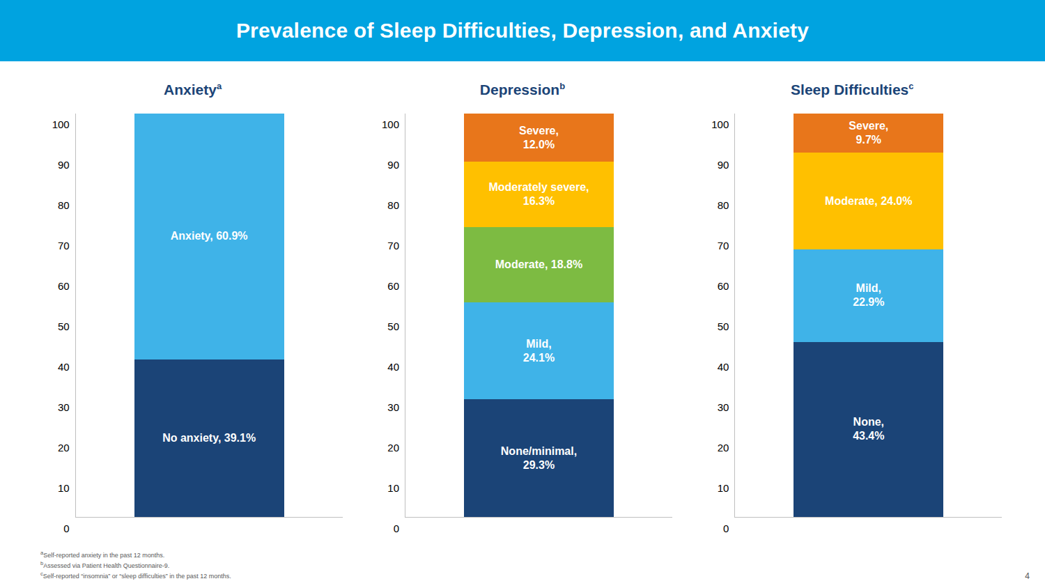Prevalence of Sleep Difficulties, Depression, and Anxiety
Anxietya
100 90 80 70 60 50 40 30 20 10 0
Anxiety, 60.9%
No anxiety, 39.1%
Depressionb
100 90 80 70 60 50 40 30 20 10 0
Severe,
12.0%
Moderately severe,
16.3%
Moderate, 18.8%
Mild,
24.1%
None/minimal,
29.3%
Sleep Difficultiesc
100 90 80 70 60 50 40 30 20 10 0
Severe,
9.7%
Moderate, 24.0%
Mild,
22.9%
None,
43.4%
aSelf-reported anxiety in the past 12 months.
bAssessed via Patient Health Questionnaire-9.
cSelf-reported “insomnia” or “sleep difficulties” in the past 12 months.
4